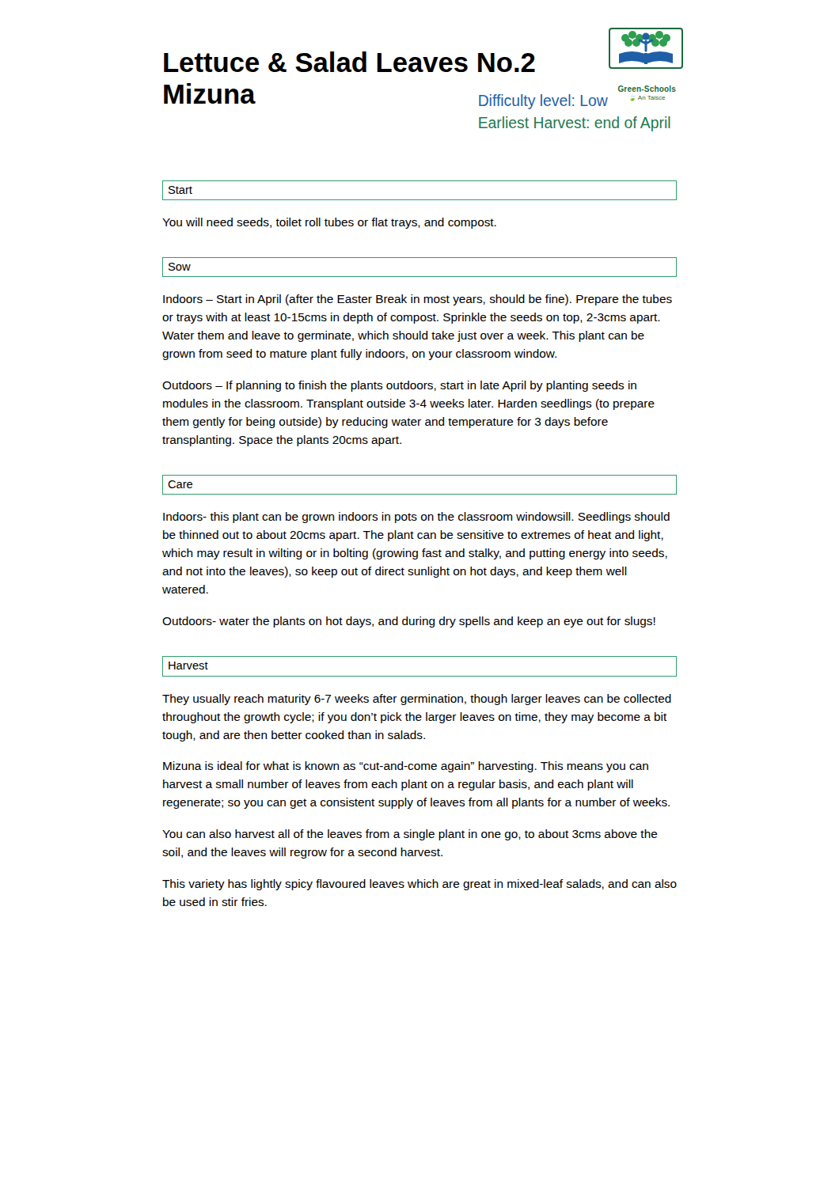Green-Schools
🍃 An Taisce
Lettuce & Salad Leaves No.2
Mizuna
Difficulty level: Low
Earliest Harvest: end of April
Start
You will need seeds, toilet roll tubes or flat trays, and compost.
Sow
Indoors – Start in April (after the Easter Break in most years, should be fine). Prepare the tubes or trays with at least 10-15cms in depth of compost. Sprinkle the seeds on top, 2-3cms apart. Water them and leave to germinate, which should take just over a week. This plant can be grown from seed to mature plant fully indoors, on your classroom window.
Outdoors – If planning to finish the plants outdoors, start in late April by planting seeds in modules in the classroom. Transplant outside 3-4 weeks later. Harden seedlings (to prepare them gently for being outside) by reducing water and temperature for 3 days before transplanting. Space the plants 20cms apart.
Care
Indoors- this plant can be grown indoors in pots on the classroom windowsill. Seedlings should be thinned out to about 20cms apart. The plant can be sensitive to extremes of heat and light, which may result in wilting or in bolting (growing fast and stalky, and putting energy into seeds, and not into the leaves), so keep out of direct sunlight on hot days, and keep them well watered.
Outdoors- water the plants on hot days, and during dry spells and keep an eye out for slugs!
Harvest
They usually reach maturity 6-7 weeks after germination, though larger leaves can be collected throughout the growth cycle; if you don’t pick the larger leaves on time, they may become a bit tough, and are then better cooked than in salads.
Mizuna is ideal for what is known as “cut-and-come again” harvesting. This means you can harvest a small number of leaves from each plant on a regular basis, and each plant will regenerate; so you can get a consistent supply of leaves from all plants for a number of weeks.
You can also harvest all of the leaves from a single plant in one go, to about 3cms above the soil, and the leaves will regrow for a second harvest.
This variety has lightly spicy flavoured leaves which are great in mixed-leaf salads, and can also be used in stir fries.